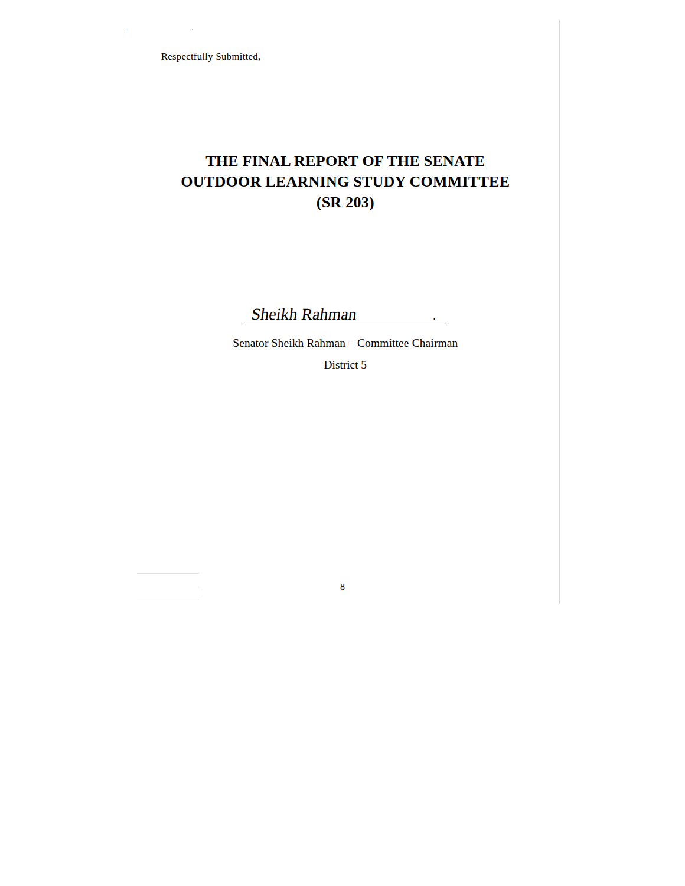. .
Respectfully Submitted,
THE FINAL REPORT OF THE SENATE OUTDOOR LEARNING STUDY COMMITTEE (SR 203)
Sheikh Rahman .
Senator Sheikh Rahman – Committee Chairman
District 5
8